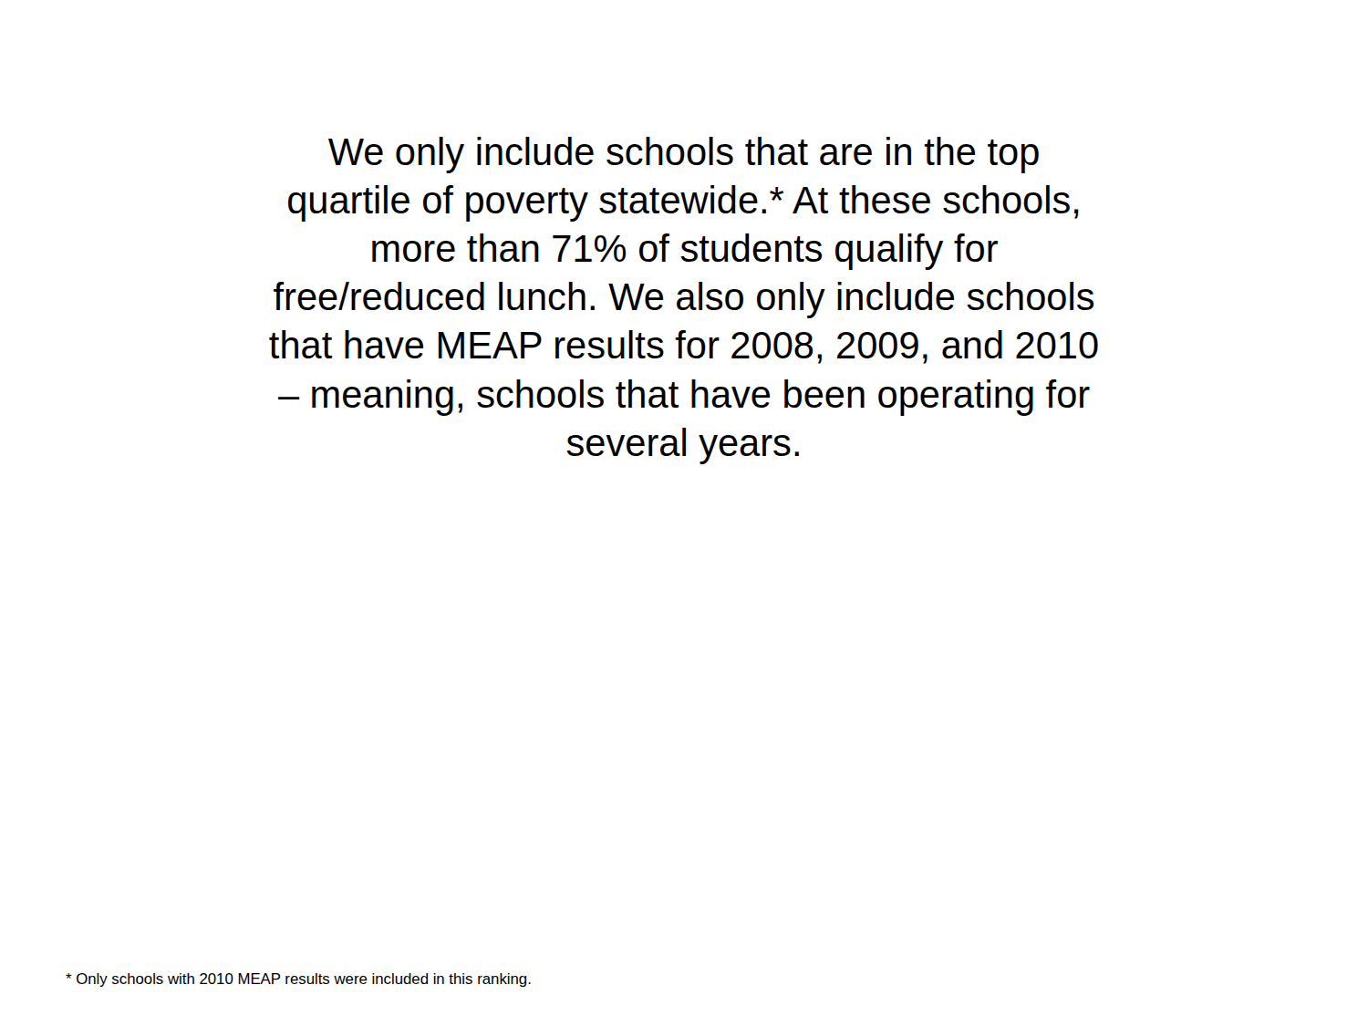We only include schools that are in the top quartile of poverty statewide.* At these schools, more than 71% of students qualify for free/reduced lunch. We also only include schools that have MEAP results for 2008, 2009, and 2010 – meaning, schools that have been operating for several years.
* Only schools with 2010 MEAP results were included in this ranking.